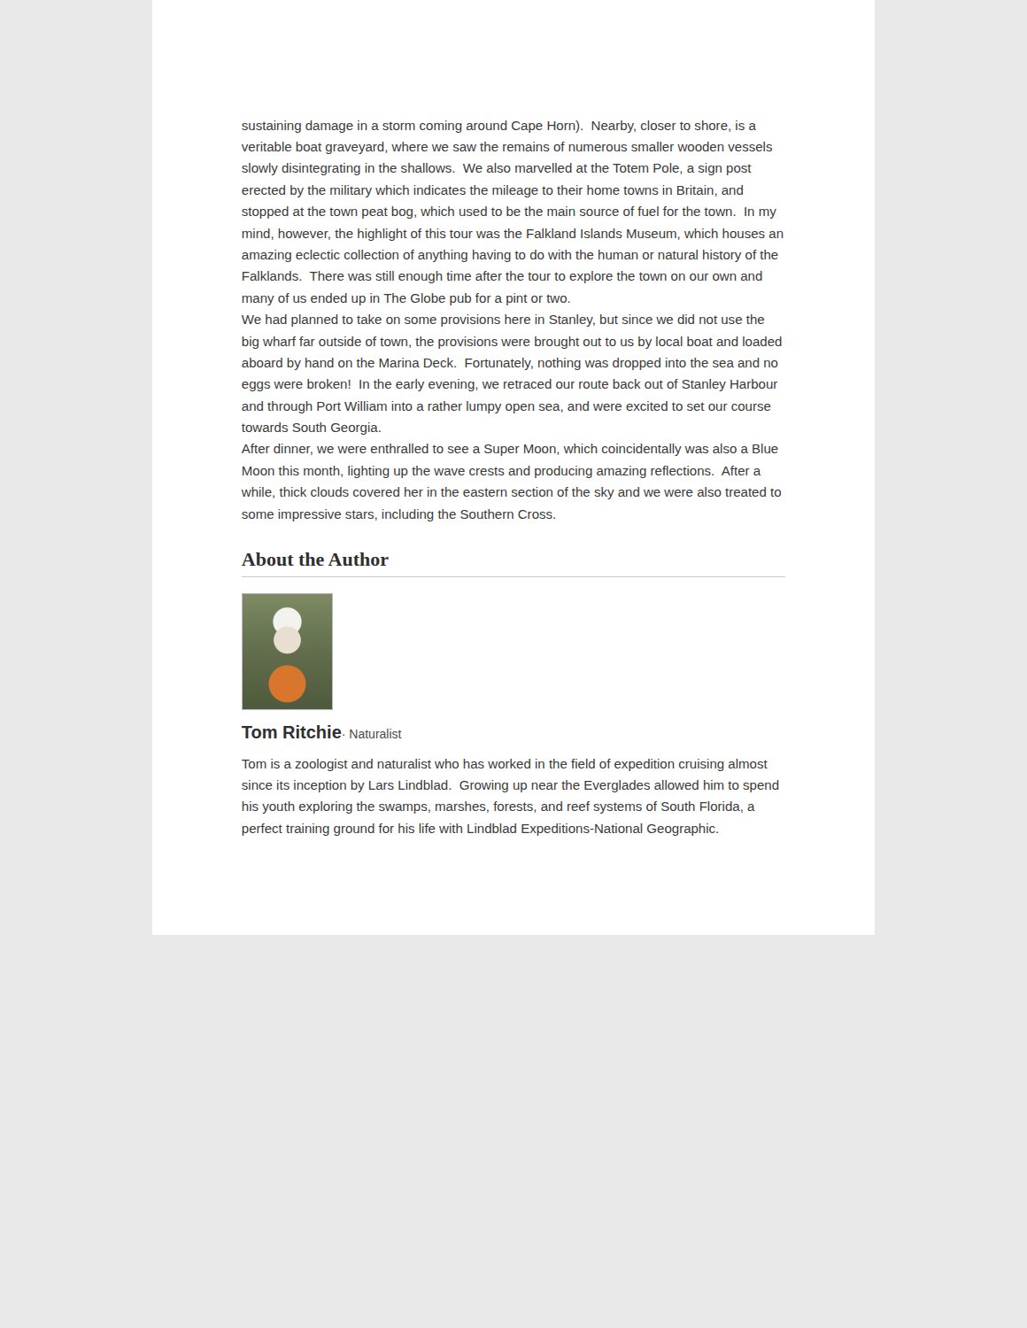sustaining damage in a storm coming around Cape Horn). Nearby, closer to shore, is a veritable boat graveyard, where we saw the remains of numerous smaller wooden vessels slowly disintegrating in the shallows. We also marvelled at the Totem Pole, a sign post erected by the military which indicates the mileage to their home towns in Britain, and stopped at the town peat bog, which used to be the main source of fuel for the town. In my mind, however, the highlight of this tour was the Falkland Islands Museum, which houses an amazing eclectic collection of anything having to do with the human or natural history of the Falklands. There was still enough time after the tour to explore the town on our own and many of us ended up in The Globe pub for a pint or two.
We had planned to take on some provisions here in Stanley, but since we did not use the big wharf far outside of town, the provisions were brought out to us by local boat and loaded aboard by hand on the Marina Deck. Fortunately, nothing was dropped into the sea and no eggs were broken! In the early evening, we retraced our route back out of Stanley Harbour and through Port William into a rather lumpy open sea, and were excited to set our course towards South Georgia.
After dinner, we were enthralled to see a Super Moon, which coincidentally was also a Blue Moon this month, lighting up the wave crests and producing amazing reflections. After a while, thick clouds covered her in the eastern section of the sky and we were also treated to some impressive stars, including the Southern Cross.
About the Author
Tom Ritchie· Naturalist
Tom is a zoologist and naturalist who has worked in the field of expedition cruising almost since its inception by Lars Lindblad. Growing up near the Everglades allowed him to spend his youth exploring the swamps, marshes, forests, and reef systems of South Florida, a perfect training ground for his life with Lindblad Expeditions-National Geographic.